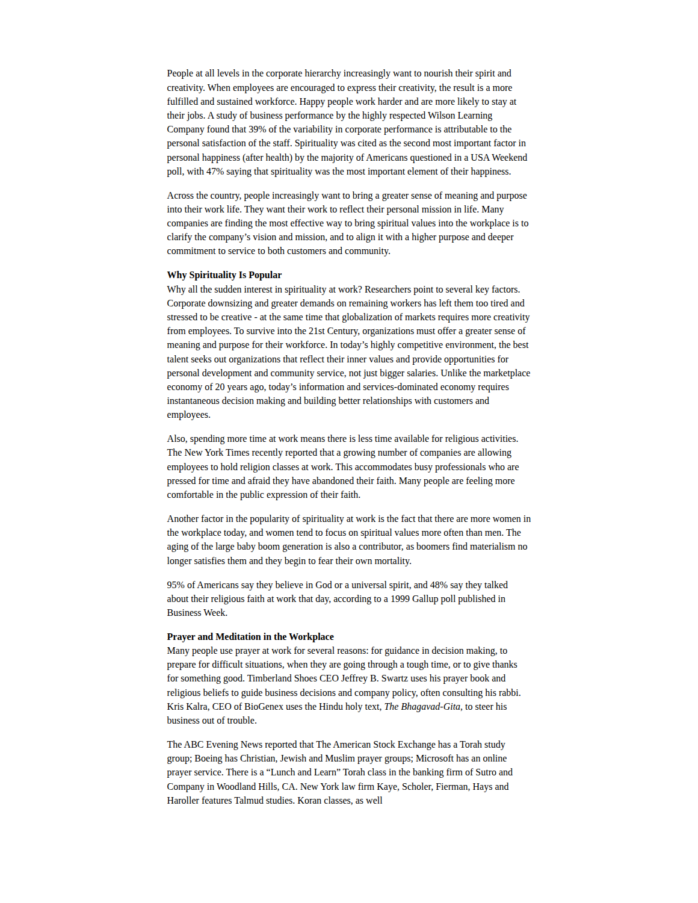People at all levels in the corporate hierarchy increasingly want to nourish their spirit and creativity. When employees are encouraged to express their creativity, the result is a more fulfilled and sustained workforce. Happy people work harder and are more likely to stay at their jobs. A study of business performance by the highly respected Wilson Learning Company found that 39% of the variability in corporate performance is attributable to the personal satisfaction of the staff. Spirituality was cited as the second most important factor in personal happiness (after health) by the majority of Americans questioned in a USA Weekend poll, with 47% saying that spirituality was the most important element of their happiness.
Across the country, people increasingly want to bring a greater sense of meaning and purpose into their work life. They want their work to reflect their personal mission in life. Many companies are finding the most effective way to bring spiritual values into the workplace is to clarify the company’s vision and mission, and to align it with a higher purpose and deeper commitment to service to both customers and community.
Why Spirituality Is Popular
Why all the sudden interest in spirituality at work? Researchers point to several key factors. Corporate downsizing and greater demands on remaining workers has left them too tired and stressed to be creative - at the same time that globalization of markets requires more creativity from employees. To survive into the 21st Century, organizations must offer a greater sense of meaning and purpose for their workforce. In today’s highly competitive environment, the best talent seeks out organizations that reflect their inner values and provide opportunities for personal development and community service, not just bigger salaries. Unlike the marketplace economy of 20 years ago, today’s information and services-dominated economy requires instantaneous decision making and building better relationships with customers and employees.
Also, spending more time at work means there is less time available for religious activities. The New York Times recently reported that a growing number of companies are allowing employees to hold religion classes at work. This accommodates busy professionals who are pressed for time and afraid they have abandoned their faith. Many people are feeling more comfortable in the public expression of their faith.
Another factor in the popularity of spirituality at work is the fact that there are more women in the workplace today, and women tend to focus on spiritual values more often than men. The aging of the large baby boom generation is also a contributor, as boomers find materialism no longer satisfies them and they begin to fear their own mortality.
95% of Americans say they believe in God or a universal spirit, and 48% say they talked about their religious faith at work that day, according to a 1999 Gallup poll published in Business Week.
Prayer and Meditation in the Workplace
Many people use prayer at work for several reasons: for guidance in decision making, to prepare for difficult situations, when they are going through a tough time, or to give thanks for something good. Timberland Shoes CEO Jeffrey B. Swartz uses his prayer book and religious beliefs to guide business decisions and company policy, often consulting his rabbi. Kris Kalra, CEO of BioGenex uses the Hindu holy text, The Bhagavad-Gita, to steer his business out of trouble.
The ABC Evening News reported that The American Stock Exchange has a Torah study group; Boeing has Christian, Jewish and Muslim prayer groups; Microsoft has an online prayer service. There is a “Lunch and Learn” Torah class in the banking firm of Sutro and Company in Woodland Hills, CA. New York law firm Kaye, Scholer, Fierman, Hays and Haroller features Talmud studies. Koran classes, as well